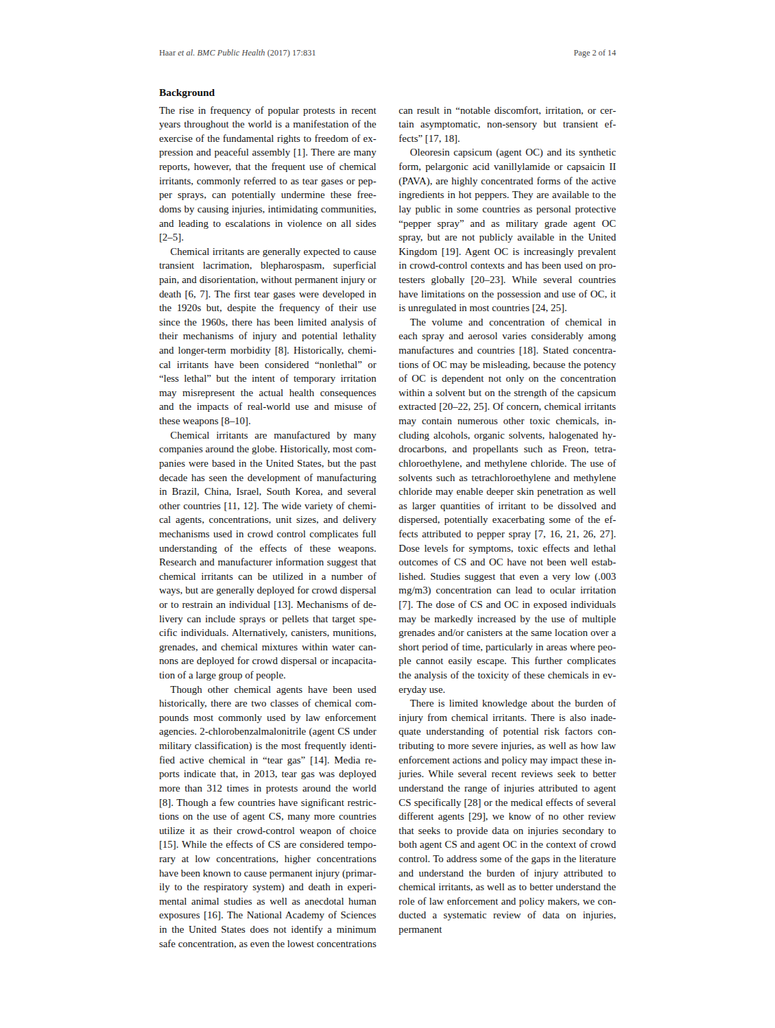Haar et al. BMC Public Health (2017) 17:831
Page 2 of 14
Background
The rise in frequency of popular protests in recent years throughout the world is a manifestation of the exercise of the fundamental rights to freedom of expression and peaceful assembly [1]. There are many reports, however, that the frequent use of chemical irritants, commonly referred to as tear gases or pepper sprays, can potentially undermine these freedoms by causing injuries, intimidating communities, and leading to escalations in violence on all sides [2–5].
Chemical irritants are generally expected to cause transient lacrimation, blepharospasm, superficial pain, and disorientation, without permanent injury or death [6, 7]. The first tear gases were developed in the 1920s but, despite the frequency of their use since the 1960s, there has been limited analysis of their mechanisms of injury and potential lethality and longer-term morbidity [8]. Historically, chemical irritants have been considered “nonlethal” or “less lethal” but the intent of temporary irritation may misrepresent the actual health consequences and the impacts of real-world use and misuse of these weapons [8–10].
Chemical irritants are manufactured by many companies around the globe. Historically, most companies were based in the United States, but the past decade has seen the development of manufacturing in Brazil, China, Israel, South Korea, and several other countries [11, 12]. The wide variety of chemical agents, concentrations, unit sizes, and delivery mechanisms used in crowd control complicates full understanding of the effects of these weapons. Research and manufacturer information suggest that chemical irritants can be utilized in a number of ways, but are generally deployed for crowd dispersal or to restrain an individual [13]. Mechanisms of delivery can include sprays or pellets that target specific individuals. Alternatively, canisters, munitions, grenades, and chemical mixtures within water cannons are deployed for crowd dispersal or incapacitation of a large group of people.
Though other chemical agents have been used historically, there are two classes of chemical compounds most commonly used by law enforcement agencies. 2-chlorobenzalmalonitrile (agent CS under military classification) is the most frequently identified active chemical in “tear gas” [14]. Media reports indicate that, in 2013, tear gas was deployed more than 312 times in protests around the world [8]. Though a few countries have significant restrictions on the use of agent CS, many more countries utilize it as their crowd-control weapon of choice [15]. While the effects of CS are considered temporary at low concentrations, higher concentrations have been known to cause permanent injury (primarily to the respiratory system) and death in experimental animal studies as well as anecdotal human exposures [16]. The National Academy of Sciences in the United States does not identify a minimum safe concentration, as even the lowest concentrations can result in “notable discomfort, irritation, or certain asymptomatic, non-sensory but transient effects” [17, 18].
Oleoresin capsicum (agent OC) and its synthetic form, pelargonic acid vanillylamide or capsaicin II (PAVA), are highly concentrated forms of the active ingredients in hot peppers. They are available to the lay public in some countries as personal protective “pepper spray” and as military grade agent OC spray, but are not publicly available in the United Kingdom [19]. Agent OC is increasingly prevalent in crowd-control contexts and has been used on protesters globally [20–23]. While several countries have limitations on the possession and use of OC, it is unregulated in most countries [24, 25].
The volume and concentration of chemical in each spray and aerosol varies considerably among manufactures and countries [18]. Stated concentrations of OC may be misleading, because the potency of OC is dependent not only on the concentration within a solvent but on the strength of the capsicum extracted [20–22, 25]. Of concern, chemical irritants may contain numerous other toxic chemicals, including alcohols, organic solvents, halogenated hydrocarbons, and propellants such as Freon, tetrachloroethylene, and methylene chloride. The use of solvents such as tetrachloroethylene and methylene chloride may enable deeper skin penetration as well as larger quantities of irritant to be dissolved and dispersed, potentially exacerbating some of the effects attributed to pepper spray [7, 16, 21, 26, 27]. Dose levels for symptoms, toxic effects and lethal outcomes of CS and OC have not been well established. Studies suggest that even a very low (.003 mg/m3) concentration can lead to ocular irritation [7]. The dose of CS and OC in exposed individuals may be markedly increased by the use of multiple grenades and/or canisters at the same location over a short period of time, particularly in areas where people cannot easily escape. This further complicates the analysis of the toxicity of these chemicals in everyday use.
There is limited knowledge about the burden of injury from chemical irritants. There is also inadequate understanding of potential risk factors contributing to more severe injuries, as well as how law enforcement actions and policy may impact these injuries. While several recent reviews seek to better understand the range of injuries attributed to agent CS specifically [28] or the medical effects of several different agents [29], we know of no other review that seeks to provide data on injuries secondary to both agent CS and agent OC in the context of crowd control. To address some of the gaps in the literature and understand the burden of injury attributed to chemical irritants, as well as to better understand the role of law enforcement and policy makers, we conducted a systematic review of data on injuries, permanent